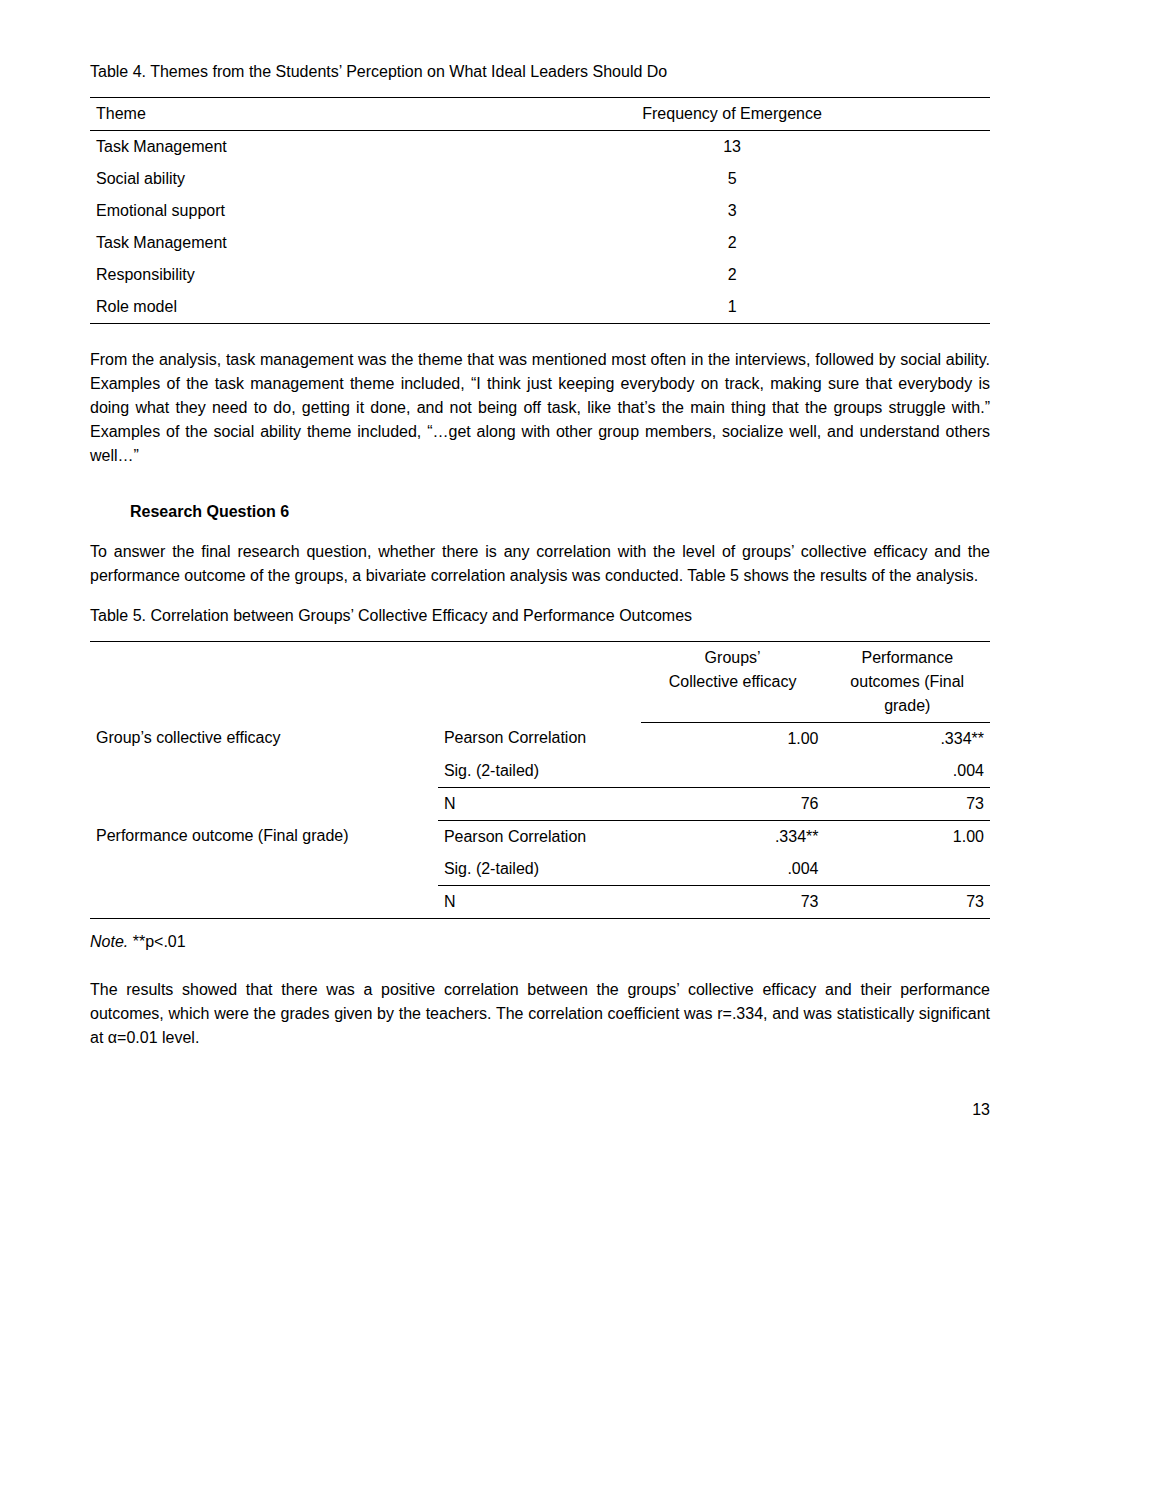Table 4. Themes from the Students’ Perception on What Ideal Leaders Should Do
| Theme | Frequency of Emergence |
| --- | --- |
| Task Management | 13 |
| Social ability | 5 |
| Emotional support | 3 |
| Task Management | 2 |
| Responsibility | 2 |
| Role model | 1 |
From the analysis, task management was the theme that was mentioned most often in the interviews, followed by social ability. Examples of the task management theme included, “I think just keeping everybody on track, making sure that everybody is doing what they need to do, getting it done, and not being off task, like that’s the main thing that the groups struggle with.” Examples of the social ability theme included, “…get along with other group members, socialize well, and understand others well…”
Research Question 6
To answer the final research question, whether there is any correlation with the level of groups’ collective efficacy and the performance outcome of the groups, a bivariate correlation analysis was conducted. Table 5 shows the results of the analysis.
Table 5. Correlation between Groups’ Collective Efficacy and Performance Outcomes
| | | Groups’ Collective efficacy | Performance outcomes (Final grade) |
| --- | --- | --- | --- |
| Group’s collective efficacy | Pearson Correlation | 1.00 | .334** |
| Sig. (2-tailed) | | .004 |
| N | 76 | 73 |
| Performance outcome (Final grade) | Pearson Correlation | .334** | 1.00 |
| Sig. (2-tailed) | .004 | |
| N | 73 | 73 |
Note. **p<.01
The results showed that there was a positive correlation between the groups’ collective efficacy and their performance outcomes, which were the grades given by the teachers. The correlation coefficient was r=.334, and was statistically significant at α=0.01 level.
13